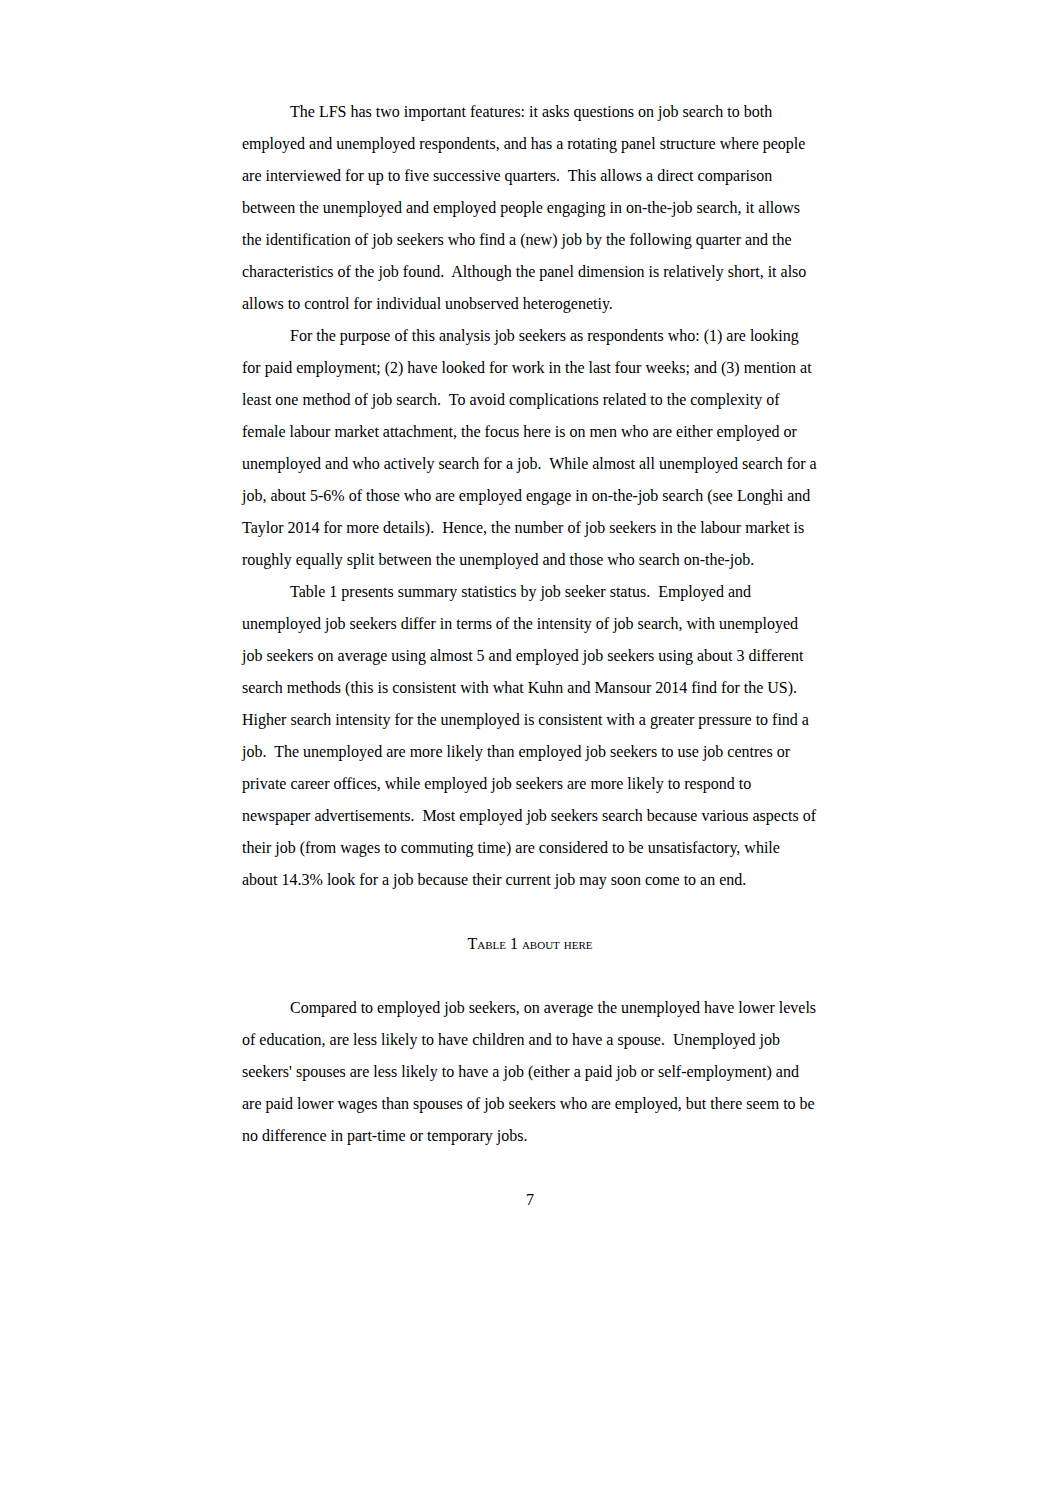The LFS has two important features: it asks questions on job search to both employed and unemployed respondents, and has a rotating panel structure where people are interviewed for up to five successive quarters. This allows a direct comparison between the unemployed and employed people engaging in on-the-job search, it allows the identification of job seekers who find a (new) job by the following quarter and the characteristics of the job found. Although the panel dimension is relatively short, it also allows to control for individual unobserved heterogenetiy.
For the purpose of this analysis job seekers as respondents who: (1) are looking for paid employment; (2) have looked for work in the last four weeks; and (3) mention at least one method of job search. To avoid complications related to the complexity of female labour market attachment, the focus here is on men who are either employed or unemployed and who actively search for a job. While almost all unemployed search for a job, about 5-6% of those who are employed engage in on-the-job search (see Longhi and Taylor 2014 for more details). Hence, the number of job seekers in the labour market is roughly equally split between the unemployed and those who search on-the-job.
Table 1 presents summary statistics by job seeker status. Employed and unemployed job seekers differ in terms of the intensity of job search, with unemployed job seekers on average using almost 5 and employed job seekers using about 3 different search methods (this is consistent with what Kuhn and Mansour 2014 find for the US). Higher search intensity for the unemployed is consistent with a greater pressure to find a job. The unemployed are more likely than employed job seekers to use job centres or private career offices, while employed job seekers are more likely to respond to newspaper advertisements. Most employed job seekers search because various aspects of their job (from wages to commuting time) are considered to be unsatisfactory, while about 14.3% look for a job because their current job may soon come to an end.
Table 1 about here
Compared to employed job seekers, on average the unemployed have lower levels of education, are less likely to have children and to have a spouse. Unemployed job seekers' spouses are less likely to have a job (either a paid job or self-employment) and are paid lower wages than spouses of job seekers who are employed, but there seem to be no difference in part-time or temporary jobs.
7